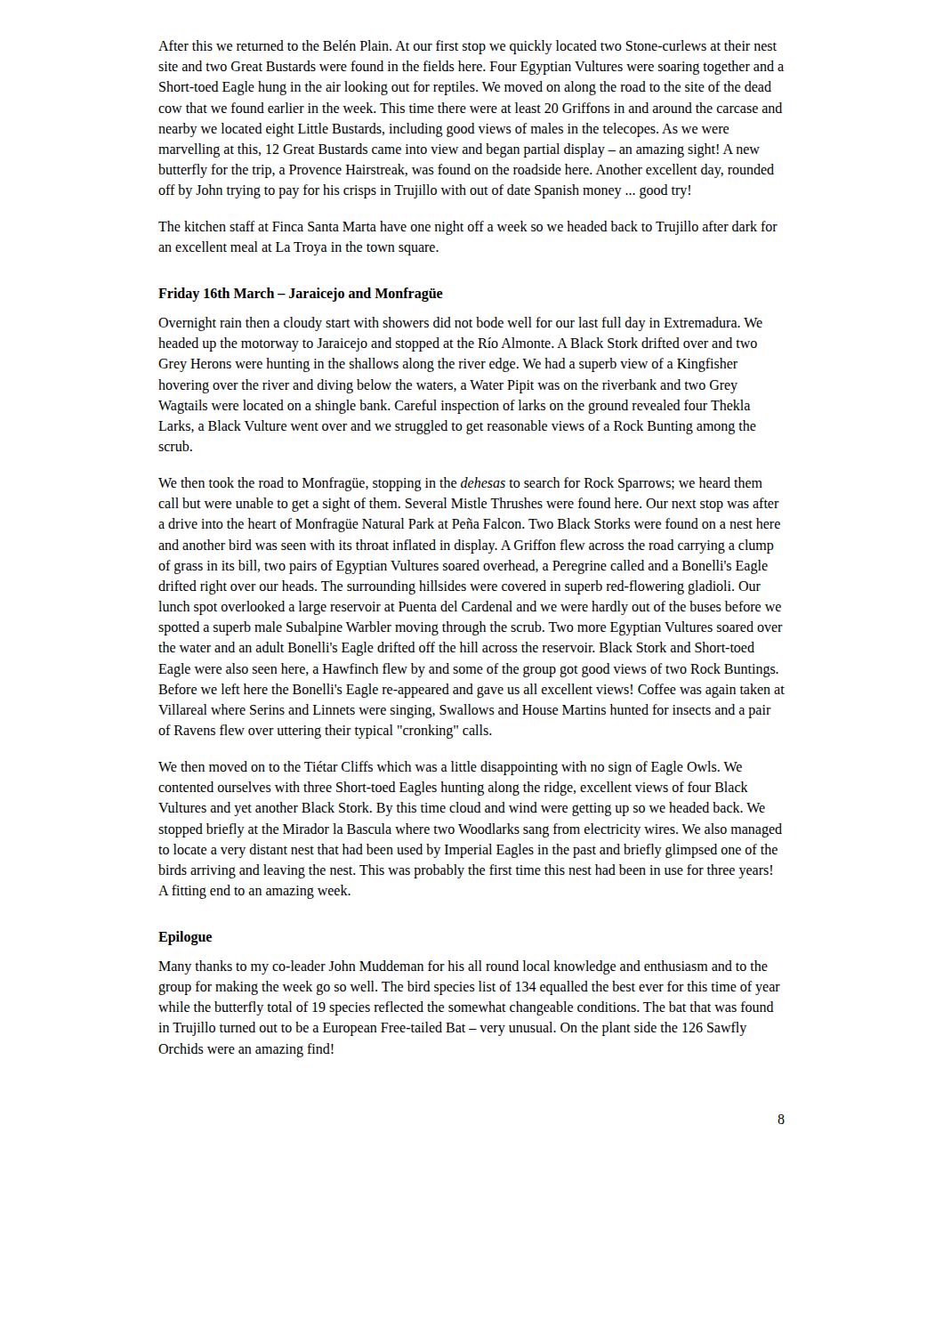After this we returned to the Belén Plain. At our first stop we quickly located two Stone-curlews at their nest site and two Great Bustards were found in the fields here. Four Egyptian Vultures were soaring together and a Short-toed Eagle hung in the air looking out for reptiles. We moved on along the road to the site of the dead cow that we found earlier in the week. This time there were at least 20 Griffons in and around the carcase and nearby we located eight Little Bustards, including good views of males in the telecopes. As we were marvelling at this, 12 Great Bustards came into view and began partial display – an amazing sight! A new butterfly for the trip, a Provence Hairstreak, was found on the roadside here. Another excellent day, rounded off by John trying to pay for his crisps in Trujillo with out of date Spanish money ... good try!
The kitchen staff at Finca Santa Marta have one night off a week so we headed back to Trujillo after dark for an excellent meal at La Troya in the town square.
Friday 16th March – Jaraicejo and Monfragüe
Overnight rain then a cloudy start with showers did not bode well for our last full day in Extremadura. We headed up the motorway to Jaraicejo and stopped at the Río Almonte. A Black Stork drifted over and two Grey Herons were hunting in the shallows along the river edge. We had a superb view of a Kingfisher hovering over the river and diving below the waters, a Water Pipit was on the riverbank and two Grey Wagtails were located on a shingle bank. Careful inspection of larks on the ground revealed four Thekla Larks, a Black Vulture went over and we struggled to get reasonable views of a Rock Bunting among the scrub.
We then took the road to Monfragüe, stopping in the dehesas to search for Rock Sparrows; we heard them call but were unable to get a sight of them. Several Mistle Thrushes were found here. Our next stop was after a drive into the heart of Monfragüe Natural Park at Peña Falcon. Two Black Storks were found on a nest here and another bird was seen with its throat inflated in display. A Griffon flew across the road carrying a clump of grass in its bill, two pairs of Egyptian Vultures soared overhead, a Peregrine called and a Bonelli's Eagle drifted right over our heads. The surrounding hillsides were covered in superb red-flowering gladioli. Our lunch spot overlooked a large reservoir at Puenta del Cardenal and we were hardly out of the buses before we spotted a superb male Subalpine Warbler moving through the scrub. Two more Egyptian Vultures soared over the water and an adult Bonelli's Eagle drifted off the hill across the reservoir. Black Stork and Short-toed Eagle were also seen here, a Hawfinch flew by and some of the group got good views of two Rock Buntings. Before we left here the Bonelli's Eagle re-appeared and gave us all excellent views! Coffee was again taken at Villareal where Serins and Linnets were singing, Swallows and House Martins hunted for insects and a pair of Ravens flew over uttering their typical "cronking" calls.
We then moved on to the Tiétar Cliffs which was a little disappointing with no sign of Eagle Owls. We contented ourselves with three Short-toed Eagles hunting along the ridge, excellent views of four Black Vultures and yet another Black Stork. By this time cloud and wind were getting up so we headed back. We stopped briefly at the Mirador la Bascula where two Woodlarks sang from electricity wires. We also managed to locate a very distant nest that had been used by Imperial Eagles in the past and briefly glimpsed one of the birds arriving and leaving the nest. This was probably the first time this nest had been in use for three years! A fitting end to an amazing week.
Epilogue
Many thanks to my co-leader John Muddeman for his all round local knowledge and enthusiasm and to the group for making the week go so well. The bird species list of 134 equalled the best ever for this time of year while the butterfly total of 19 species reflected the somewhat changeable conditions. The bat that was found in Trujillo turned out to be a European Free-tailed Bat – very unusual. On the plant side the 126 Sawfly Orchids were an amazing find!
8